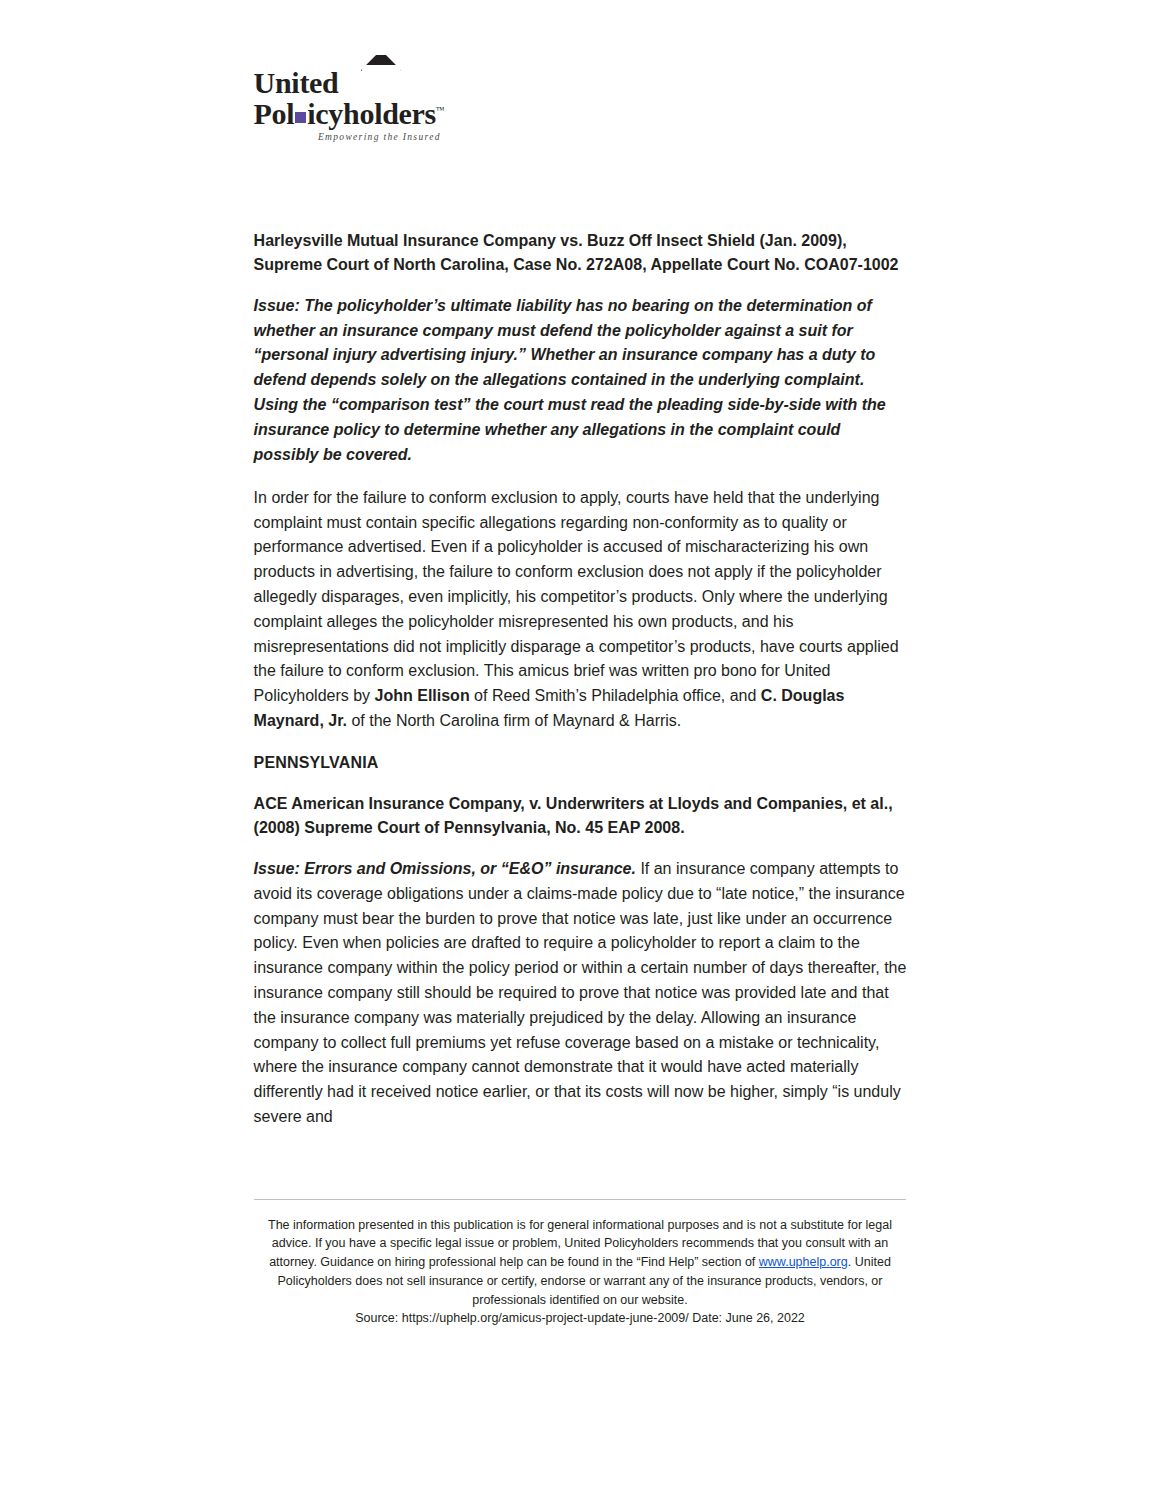United Pol icyholders™ Empowering the Insured
Harleysville Mutual Insurance Company vs. Buzz Off Insect Shield (Jan. 2009), Supreme Court of North Carolina, Case No. 272A08, Appellate Court No. COA07-1002
Issue: The policyholder’s ultimate liability has no bearing on the determination of whether an insurance company must defend the policyholder against a suit for “personal injury advertising injury.” Whether an insurance company has a duty to defend depends solely on the allegations contained in the underlying complaint. Using the “comparison test” the court must read the pleading side-by-side with the insurance policy to determine whether any allegations in the complaint could possibly be covered.
In order for the failure to conform exclusion to apply, courts have held that the underlying complaint must contain specific allegations regarding non-conformity as to quality or performance advertised. Even if a policyholder is accused of mischaracterizing his own products in advertising, the failure to conform exclusion does not apply if the policyholder allegedly disparages, even implicitly, his competitor’s products. Only where the underlying complaint alleges the policyholder misrepresented his own products, and his misrepresentations did not implicitly disparage a competitor’s products, have courts applied the failure to conform exclusion. This amicus brief was written pro bono for United Policyholders by John Ellison of Reed Smith’s Philadelphia office, and C. Douglas Maynard, Jr. of the North Carolina firm of Maynard & Harris.
PENNSYLVANIA
ACE American Insurance Company, v. Underwriters at Lloyds and Companies, et al., (2008) Supreme Court of Pennsylvania, No. 45 EAP 2008.
Issue: Errors and Omissions, or “E&O” insurance. If an insurance company attempts to avoid its coverage obligations under a claims-made policy due to “late notice,” the insurance company must bear the burden to prove that notice was late, just like under an occurrence policy. Even when policies are drafted to require a policyholder to report a claim to the insurance company within the policy period or within a certain number of days thereafter, the insurance company still should be required to prove that notice was provided late and that the insurance company was materially prejudiced by the delay. Allowing an insurance company to collect full premiums yet refuse coverage based on a mistake or technicality, where the insurance company cannot demonstrate that it would have acted materially differently had it received notice earlier, or that its costs will now be higher, simply “is unduly severe and
The information presented in this publication is for general informational purposes and is not a substitute for legal advice. If you have a specific legal issue or problem, United Policyholders recommends that you consult with an attorney. Guidance on hiring professional help can be found in the “Find Help” section of www.uphelp.org. United Policyholders does not sell insurance or certify, endorse or warrant any of the insurance products, vendors, or professionals identified on our website.
Source: https://uphelp.org/amicus-project-update-june-2009/ Date: June 26, 2022